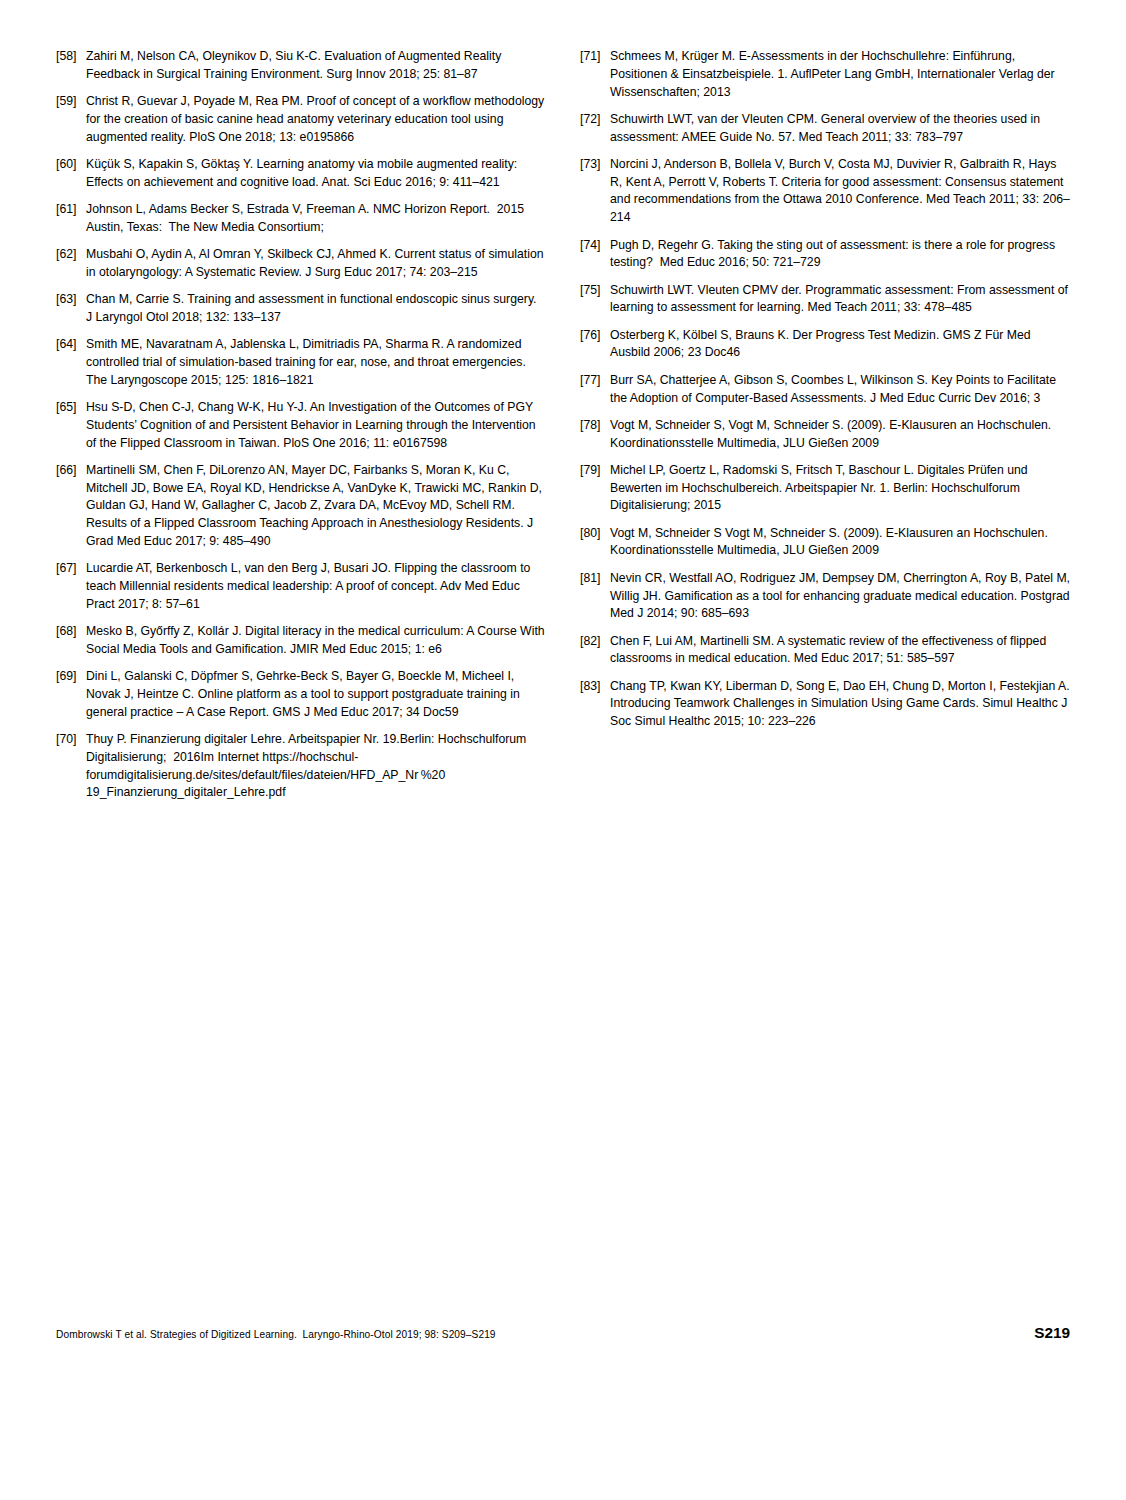[58] Zahiri M, Nelson CA, Oleynikov D, Siu K-C. Evaluation of Augmented Reality Feedback in Surgical Training Environment. Surg Innov 2018; 25: 81–87
[59] Christ R, Guevar J, Poyade M, Rea PM. Proof of concept of a workflow methodology for the creation of basic canine head anatomy veterinary education tool using augmented reality. PloS One 2018; 13: e0195866
[60] Küçük S, Kapakin S, Göktaş Y. Learning anatomy via mobile augmented reality: Effects on achievement and cognitive load. Anat. Sci Educ 2016; 9: 411–421
[61] Johnson L, Adams Becker S, Estrada V, Freeman A. NMC Horizon Report. 2015 Austin, Texas: The New Media Consortium;
[62] Musbahi O, Aydin A, Al Omran Y, Skilbeck CJ, Ahmed K. Current status of simulation in otolaryngology: A Systematic Review. J Surg Educ 2017; 74: 203–215
[63] Chan M, Carrie S. Training and assessment in functional endoscopic sinus surgery. J Laryngol Otol 2018; 132: 133–137
[64] Smith ME, Navaratnam A, Jablenska L, Dimitriadis PA, Sharma R. A randomized controlled trial of simulation-based training for ear, nose, and throat emergencies. The Laryngoscope 2015; 125: 1816–1821
[65] Hsu S-D, Chen C-J, Chang W-K, Hu Y-J. An Investigation of the Outcomes of PGY Students’ Cognition of and Persistent Behavior in Learning through the Intervention of the Flipped Classroom in Taiwan. PloS One 2016; 11: e0167598
[66] Martinelli SM, Chen F, DiLorenzo AN, Mayer DC, Fairbanks S, Moran K, Ku C, Mitchell JD, Bowe EA, Royal KD, Hendrickse A, VanDyke K, Trawicki MC, Rankin D, Guldan GJ, Hand W, Gallagher C, Jacob Z, Zvara DA, McEvoy MD, Schell RM. Results of a Flipped Classroom Teaching Approach in Anesthesiology Residents. J Grad Med Educ 2017; 9: 485–490
[67] Lucardie AT, Berkenbosch L, van den Berg J, Busari JO. Flipping the classroom to teach Millennial residents medical leadership: A proof of concept. Adv Med Educ Pract 2017; 8: 57–61
[68] Mesko B, Győrffy Z, Kollár J. Digital literacy in the medical curriculum: A Course With Social Media Tools and Gamification. JMIR Med Educ 2015; 1: e6
[69] Dini L, Galanski C, Döpfmer S, Gehrke-Beck S, Bayer G, Boeckle M, Micheel I, Novak J, Heintze C. Online platform as a tool to support postgraduate training in general practice – A Case Report. GMS J Med Educ 2017; 34 Doc59
[70] Thuy P. Finanzierung digitaler Lehre. Arbeitspapier Nr. 19.Berlin: Hochschulforum Digitalisierung; 2016Im Internet https://hochschul-forumdigitalisierung.de/sites/default/files/dateien/HFD_AP_Nr %20 19_Finanzierung_digitaler_Lehre.pdf
[71] Schmees M, Krüger M. E-Assessments in der Hochschullehre: Einführung, Positionen & Einsatzbeispiele. 1. AuflPeter Lang GmbH, Internationaler Verlag der Wissenschaften; 2013
[72] Schuwirth LWT, van der Vleuten CPM. General overview of the theories used in assessment: AMEE Guide No. 57. Med Teach 2011; 33: 783–797
[73] Norcini J, Anderson B, Bollela V, Burch V, Costa MJ, Duvivier R, Galbraith R, Hays R, Kent A, Perrott V, Roberts T. Criteria for good assessment: Consensus statement and recommendations from the Ottawa 2010 Conference. Med Teach 2011; 33: 206–214
[74] Pugh D, Regehr G. Taking the sting out of assessment: is there a role for progress testing? Med Educ 2016; 50: 721–729
[75] Schuwirth LWT. Vleuten CPMV der. Programmatic assessment: From assessment of learning to assessment for learning. Med Teach 2011; 33: 478–485
[76] Osterberg K, Kölbel S, Brauns K. Der Progress Test Medizin. GMS Z Für Med Ausbild 2006; 23 Doc46
[77] Burr SA, Chatterjee A, Gibson S, Coombes L, Wilkinson S. Key Points to Facilitate the Adoption of Computer-Based Assessments. J Med Educ Curric Dev 2016; 3
[78] Vogt M, Schneider S, Vogt M, Schneider S. (2009). E-Klausuren an Hochschulen. Koordinationsstelle Multimedia, JLU Gießen 2009
[79] Michel LP, Goertz L, Radomski S, Fritsch T, Baschour L. Digitales Prüfen und Bewerten im Hochschulbereich. Arbeitspapier Nr. 1. Berlin: Hochschulforum Digitalisierung; 2015
[80] Vogt M, Schneider S Vogt M, Schneider S. (2009). E-Klausuren an Hochschulen. Koordinationsstelle Multimedia, JLU Gießen 2009
[81] Nevin CR, Westfall AO, Rodriguez JM, Dempsey DM, Cherrington A, Roy B, Patel M, Willig JH. Gamification as a tool for enhancing graduate medical education. Postgrad Med J 2014; 90: 685–693
[82] Chen F, Lui AM, Martinelli SM. A systematic review of the effectiveness of flipped classrooms in medical education. Med Educ 2017; 51: 585–597
[83] Chang TP, Kwan KY, Liberman D, Song E, Dao EH, Chung D, Morton I, Festekjian A. Introducing Teamwork Challenges in Simulation Using Game Cards. Simul Healthc J Soc Simul Healthc 2015; 10: 223–226
Dombrowski T et al. Strategies of Digitized Learning. Laryngo-Rhino-Otol 2019; 98: S209–S219
S219